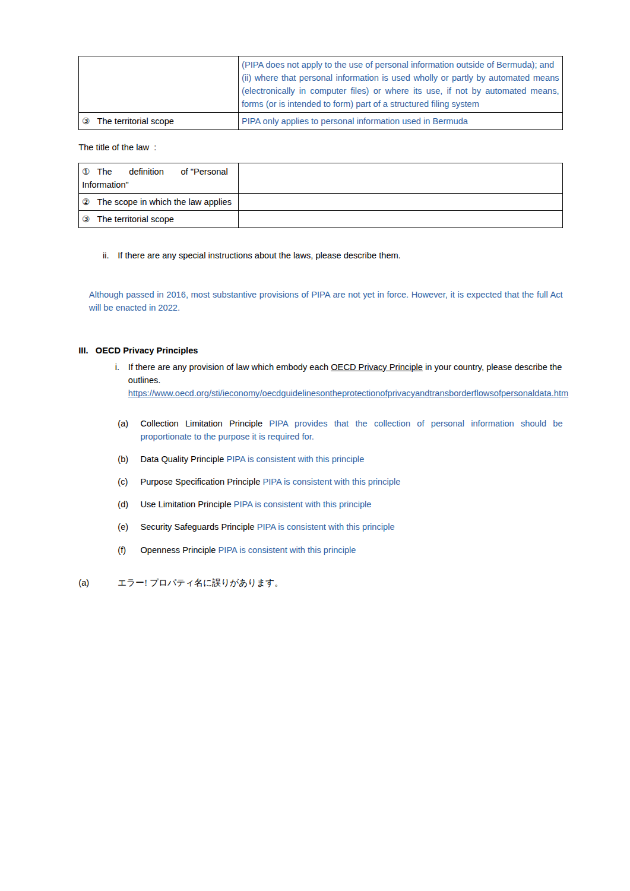| | (PIPA does not apply to the use of personal information outside of Bermuda); and (ii) where that personal information is used wholly or partly by automated means (electronically in computer files) or where its use, if not by automated means, forms (or is intended to form) part of a structured filing system |
| ③ The territorial scope | PIPA only applies to personal information used in Bermuda |
The title of the law :
| ① The definition of "Personal Information" | |
| ② The scope in which the law applies | |
| ③ The territorial scope | |
ii.
If there are any special instructions about the laws, please describe them.
Although passed in 2016, most substantive provisions of PIPA are not yet in force. However, it is expected that the full Act will be enacted in 2022.
III. OECD Privacy Principles
i.
If there are any provision of law which embody each OECD Privacy Principle in your country, please describe the outlines.
https://www.oecd.org/sti/ieconomy/oecdguidelinesontheprotectionofprivacyandtransborderflowsofpersonaldata.htm
(a)
Collection Limitation Principle PIPA provides that the collection of personal information should be proportionate to the purpose it is required for.
(b)
Data Quality Principle PIPA is consistent with this principle
(c)
Purpose Specification Principle PIPA is consistent with this principle
(d)
Use Limitation Principle PIPA is consistent with this principle
(e)
Security Safeguards Principle PIPA is consistent with this principle
(f)
Openness Principle PIPA is consistent with this principle
(a)
エラー! プロパティ名に誤りがあります。